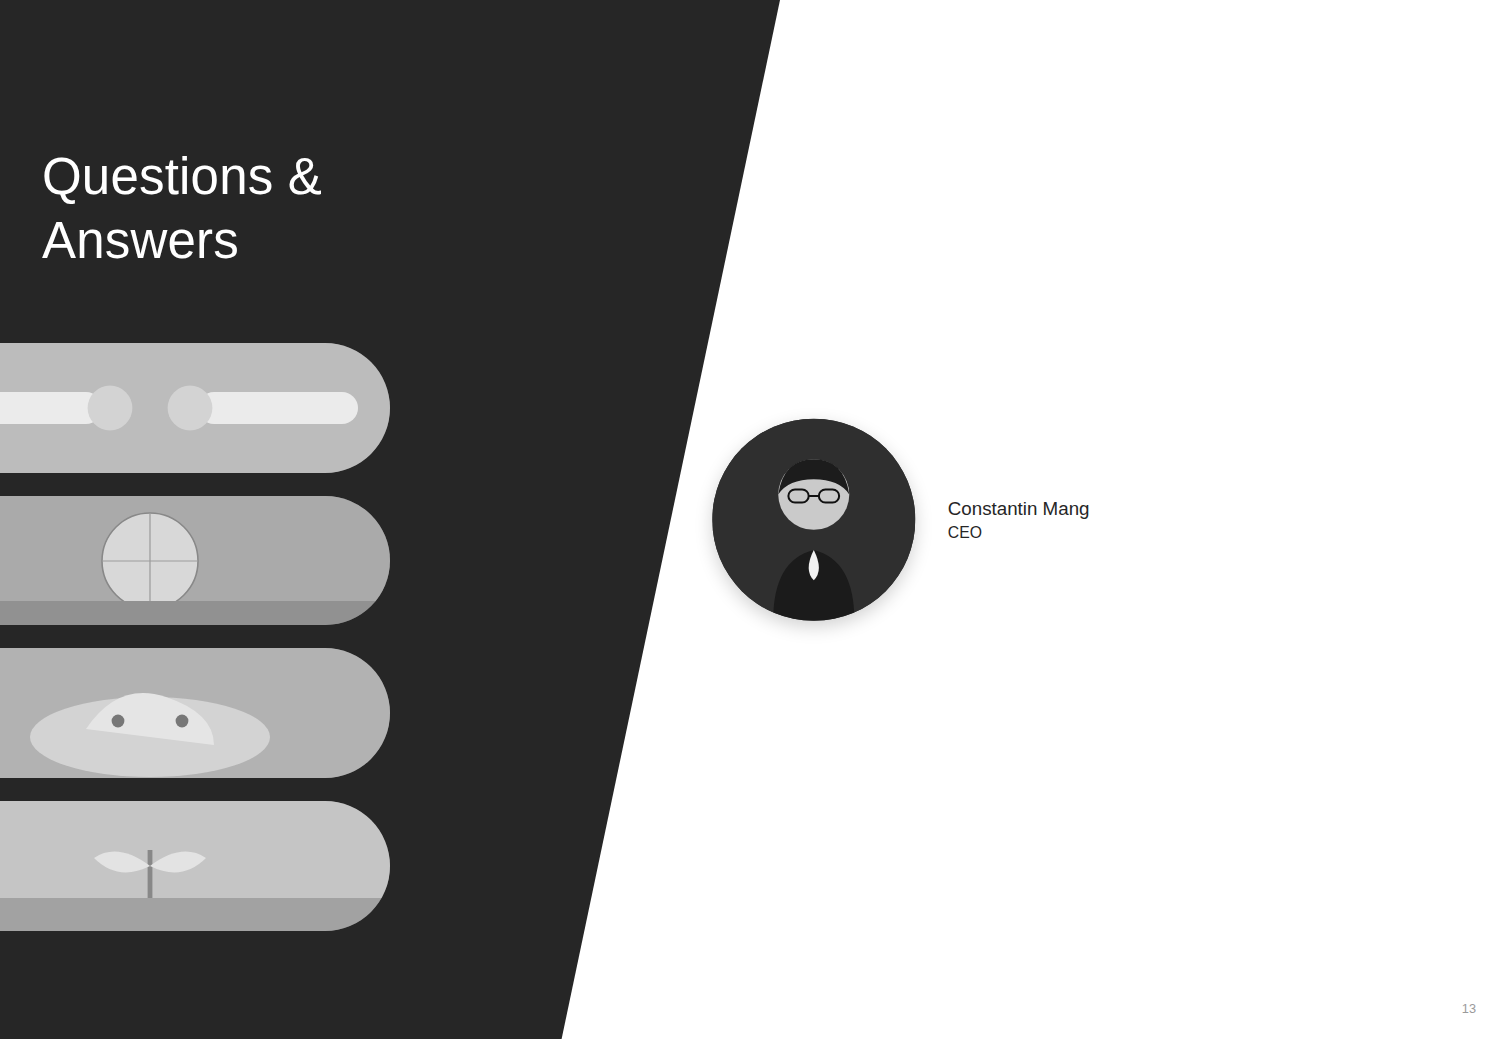Questions &
Answers
Constantin Mang
CEO
13